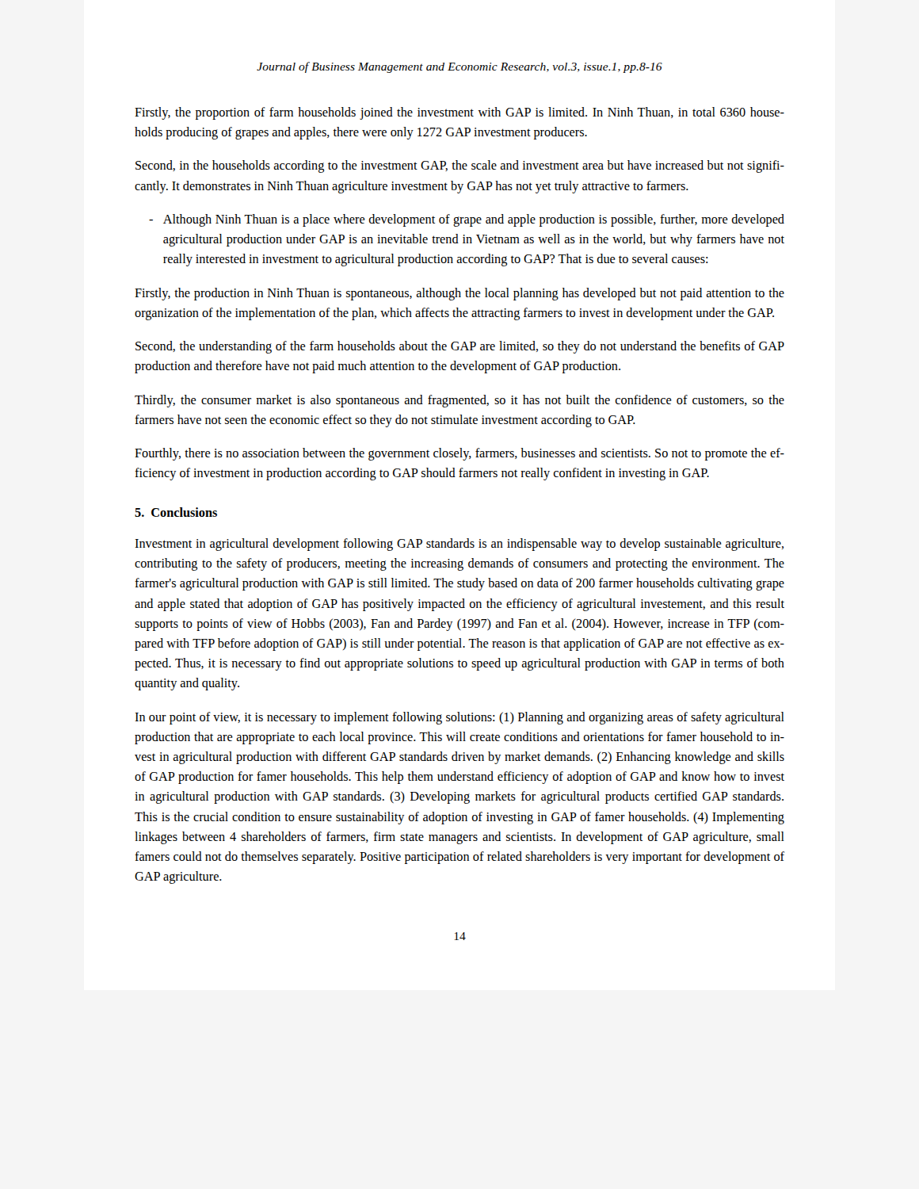Journal of Business Management and Economic Research, vol.3, issue.1, pp.8-16
Firstly, the proportion of farm households joined the investment with GAP is limited. In Ninh Thuan, in total 6360 households producing of grapes and apples, there were only 1272 GAP investment producers.
Second, in the households according to the investment GAP, the scale and investment area but have increased but not significantly. It demonstrates in Ninh Thuan agriculture investment by GAP has not yet truly attractive to farmers.
Although Ninh Thuan is a place where development of grape and apple production is possible, further, more developed agricultural production under GAP is an inevitable trend in Vietnam as well as in the world, but why farmers have not really interested in investment to agricultural production according to GAP? That is due to several causes:
Firstly, the production in Ninh Thuan is spontaneous, although the local planning has developed but not paid attention to the organization of the implementation of the plan, which affects the attracting farmers to invest in development under the GAP.
Second, the understanding of the farm households about the GAP are limited, so they do not understand the benefits of GAP production and therefore have not paid much attention to the development of GAP production.
Thirdly, the consumer market is also spontaneous and fragmented, so it has not built the confidence of customers, so the farmers have not seen the economic effect so they do not stimulate investment according to GAP.
Fourthly, there is no association between the government closely, farmers, businesses and scientists. So not to promote the efficiency of investment in production according to GAP should farmers not really confident in investing in GAP.
5. Conclusions
Investment in agricultural development following GAP standards is an indispensable way to develop sustainable agriculture, contributing to the safety of producers, meeting the increasing demands of consumers and protecting the environment. The farmer's agricultural production with GAP is still limited. The study based on data of 200 farmer households cultivating grape and apple stated that adoption of GAP has positively impacted on the efficiency of agricultural investement, and this result supports to points of view of Hobbs (2003), Fan and Pardey (1997) and Fan et al. (2004). However, increase in TFP (compared with TFP before adoption of GAP) is still under potential. The reason is that application of GAP are not effective as expected. Thus, it is necessary to find out appropriate solutions to speed up agricultural production with GAP in terms of both quantity and quality.
In our point of view, it is necessary to implement following solutions: (1) Planning and organizing areas of safety agricultural production that are appropriate to each local province. This will create conditions and orientations for famer household to invest in agricultural production with different GAP standards driven by market demands. (2) Enhancing knowledge and skills of GAP production for famer households. This help them understand efficiency of adoption of GAP and know how to invest in agricultural production with GAP standards. (3) Developing markets for agricultural products certified GAP standards. This is the crucial condition to ensure sustainability of adoption of investing in GAP of famer households. (4) Implementing linkages between 4 shareholders of farmers, firm state managers and scientists. In development of GAP agriculture, small famers could not do themselves separately. Positive participation of related shareholders is very important for development of GAP agriculture.
14